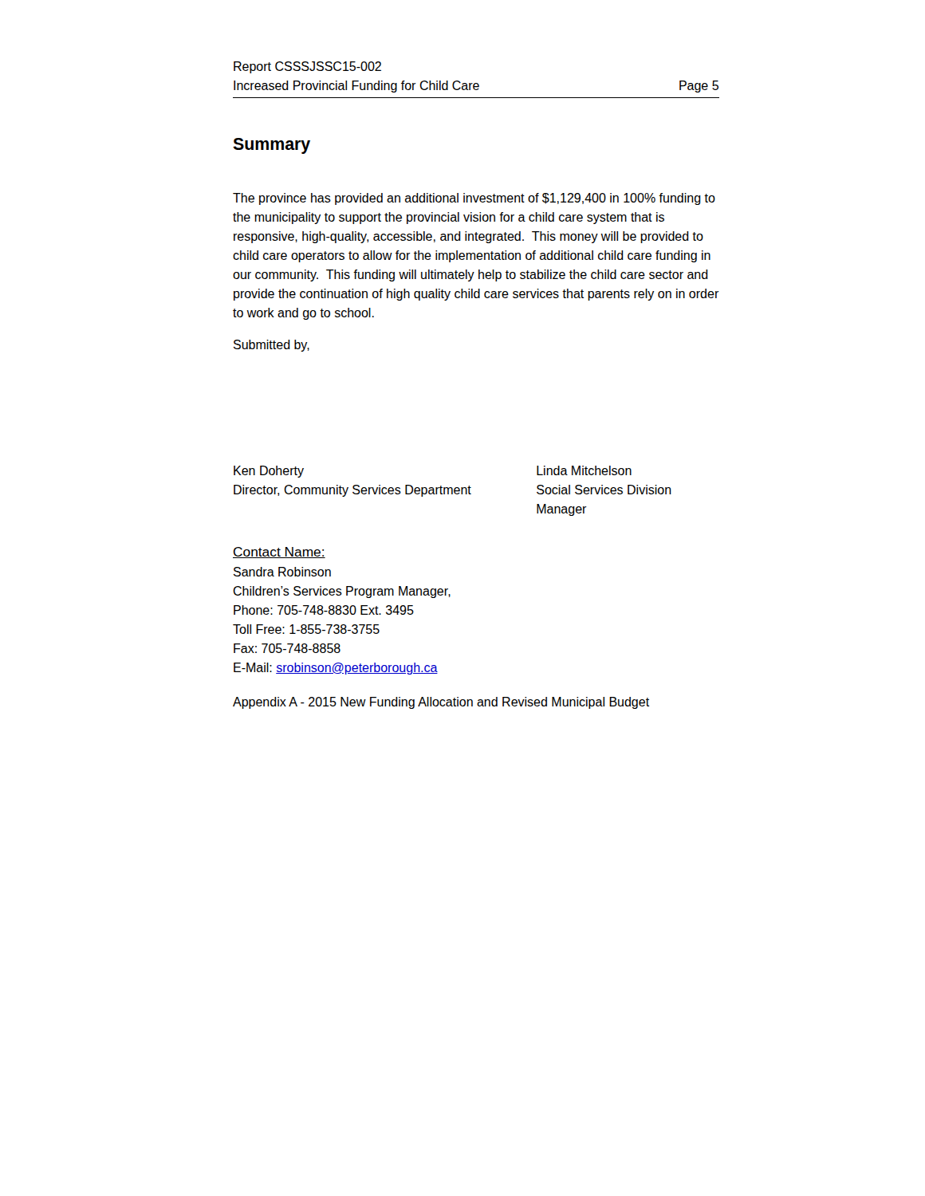Report CSSSJSSC15-002
Increased Provincial Funding for Child Care Page 5
Summary
The province has provided an additional investment of $1,129,400 in 100% funding to the municipality to support the provincial vision for a child care system that is responsive, high-quality, accessible, and integrated. This money will be provided to child care operators to allow for the implementation of additional child care funding in our community. This funding will ultimately help to stabilize the child care sector and provide the continuation of high quality child care services that parents rely on in order to work and go to school.
Submitted by,
Ken Doherty
Director, Community Services Department
Linda Mitchelson
Social Services Division Manager
Contact Name:
Sandra Robinson
Children’s Services Program Manager,
Phone: 705-748-8830 Ext. 3495
Toll Free: 1-855-738-3755
Fax: 705-748-8858
E-Mail: srobinson@peterborough.ca
Appendix A - 2015 New Funding Allocation and Revised Municipal Budget